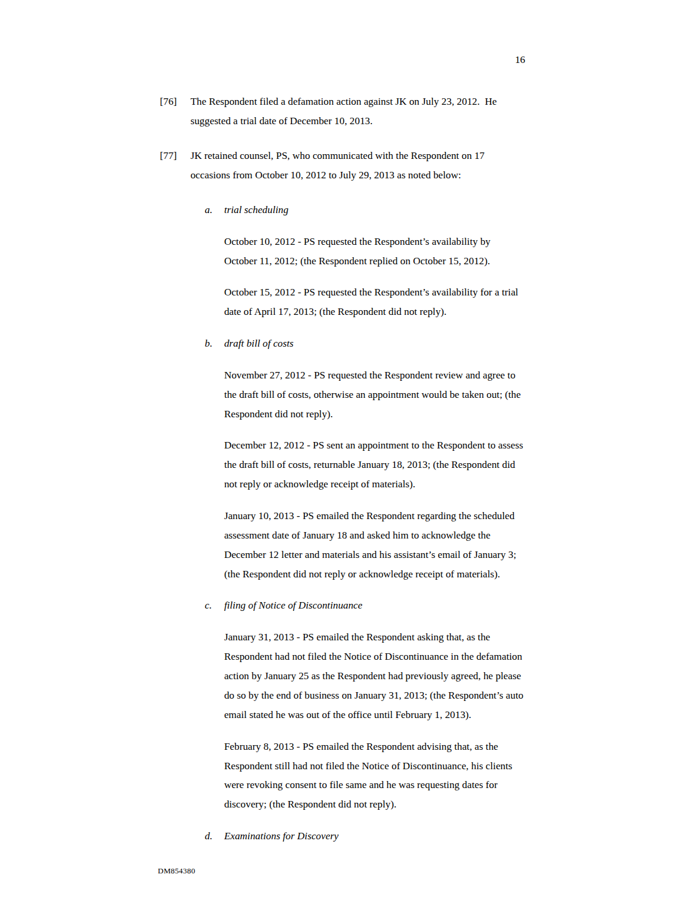16
[76]
The Respondent filed a defamation action against JK on July 23, 2012. He suggested a trial date of December 10, 2013.
[77]
JK retained counsel, PS, who communicated with the Respondent on 17 occasions from October 10, 2012 to July 29, 2013 as noted below:
a.
trial scheduling
October 10, 2012 - PS requested the Respondent’s availability by October 11, 2012; (the Respondent replied on October 15, 2012).
October 15, 2012 - PS requested the Respondent’s availability for a trial date of April 17, 2013; (the Respondent did not reply).
b.
draft bill of costs
November 27, 2012 - PS requested the Respondent review and agree to the draft bill of costs, otherwise an appointment would be taken out; (the Respondent did not reply).
December 12, 2012 - PS sent an appointment to the Respondent to assess the draft bill of costs, returnable January 18, 2013; (the Respondent did not reply or acknowledge receipt of materials).
January 10, 2013 - PS emailed the Respondent regarding the scheduled assessment date of January 18 and asked him to acknowledge the December 12 letter and materials and his assistant’s email of January 3; (the Respondent did not reply or acknowledge receipt of materials).
c.
filing of Notice of Discontinuance
January 31, 2013 - PS emailed the Respondent asking that, as the Respondent had not filed the Notice of Discontinuance in the defamation action by January 25 as the Respondent had previously agreed, he please do so by the end of business on January 31, 2013; (the Respondent’s auto email stated he was out of the office until February 1, 2013).
February 8, 2013 - PS emailed the Respondent advising that, as the Respondent still had not filed the Notice of Discontinuance, his clients were revoking consent to file same and he was requesting dates for discovery; (the Respondent did not reply).
d.
Examinations for Discovery
DM854380